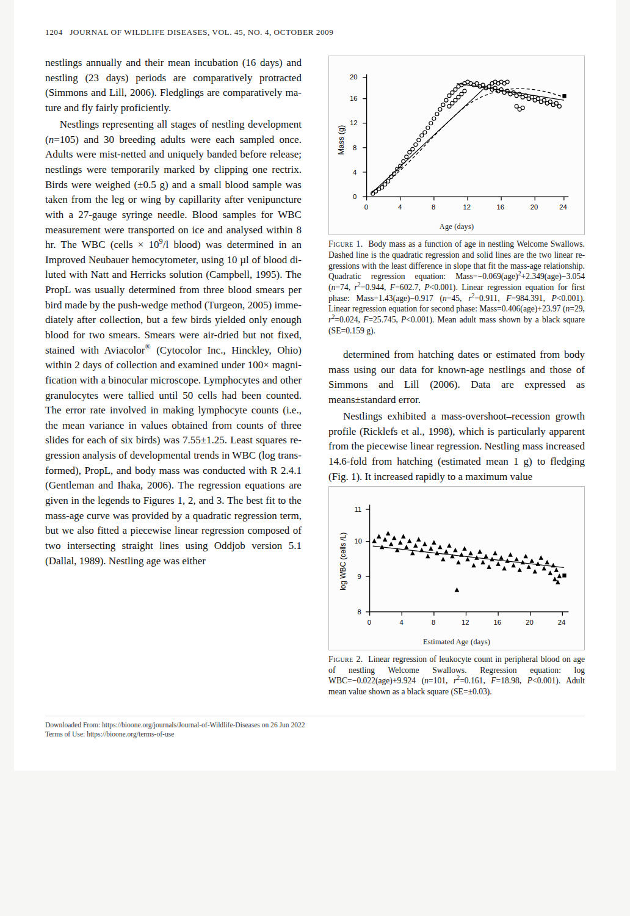1204 Journal of Wildlife Diseases, Vol. 45, No. 4, October 2009
nestlings annually and their mean incubation (16 days) and nestling (23 days) periods are comparatively protracted (Simmons and Lill, 2006). Fledglings are comparatively mature and fly fairly proficiently.
Nestlings representing all stages of nestling development (n=105) and 30 breeding adults were each sampled once. Adults were mist-netted and uniquely banded before release; nestlings were temporarily marked by clipping one rectrix. Birds were weighed (±0.5 g) and a small blood sample was taken from the leg or wing by capillarity after venipuncture with a 27-gauge syringe needle. Blood samples for WBC measurement were transported on ice and analysed within 8 hr. The WBC (cells × 109/l blood) was determined in an Improved Neubauer hemocytometer, using 10 µl of blood diluted with Natt and Herricks solution (Campbell, 1995). The PropL was usually determined from three blood smears per bird made by the push-wedge method (Turgeon, 2005) immediately after collection, but a few birds yielded only enough blood for two smears. Smears were air-dried but not fixed, stained with Aviacolor® (Cytocolor Inc., Hinckley, Ohio) within 2 days of collection and examined under 100× magnification with a binocular microscope. Lymphocytes and other granulocytes were tallied until 50 cells had been counted. The error rate involved in making lymphocyte counts (i.e., the mean variance in values obtained from counts of three slides for each of six birds) was 7.55±1.25. Least squares regression analysis of developmental trends in WBC (log transformed), PropL, and body mass was conducted with R 2.4.1 (Gentleman and Ihaka, 2006). The regression equations are given in the legends to Figures 1, 2, and 3. The best fit to the mass-age curve was provided by a quadratic regression term, but we also fitted a piecewise linear regression composed of two intersecting straight lines using Oddjob version 5.1 (Dallal, 1989). Nestling age was either
0 4 8 12 16 20 0 4 8 12 16 20 24 Mass (g)
Age (days)
Figure 1. Body mass as a function of age in nestling Welcome Swallows. Dashed line is the quadratic regression and solid lines are the two linear regressions with the least difference in slope that fit the mass-age relationship. Quadratic regression equation: Mass=−0.069(age)2+2.349(age)−3.054 (n=74, r2=0.944, F=602.7, P<0.001). Linear regression equation for first phase: Mass=1.43(age)−0.917 (n=45, r2=0.911, F=984.391, P<0.001). Linear regression equation for second phase: Mass=0.406(age)+23.97 (n=29, r2=0.024, F=25.745, P<0.001). Mean adult mass shown by a black square (SE=0.159 g).
determined from hatching dates or estimated from body mass using our data for known-age nestlings and those of Simmons and Lill (2006). Data are expressed as means±standard error.
Nestlings exhibited a mass-overshoot–recession growth profile (Ricklefs et al., 1998), which is particularly apparent from the piecewise linear regression. Nestling mass increased 14.6-fold from hatching (estimated mean 1 g) to fledging (Fig. 1). It increased rapidly to a maximum value
8 9 10 11 0 4 8 12 16 20 24 log WBC (cells /L)
Estimated Age (days)
Figure 2. Linear regression of leukocyte count in peripheral blood on age of nestling Welcome Swallows. Regression equation: log WBC=−0.022(age)+9.924 (n=101, r2=0.161, F=18.98, P<0.001). Adult mean value shown as a black square (SE=±0.03).
Downloaded From: https://bioone.org/journals/Journal-of-Wildlife-Diseases on 26 Jun 2022
Terms of Use: https://bioone.org/terms-of-use